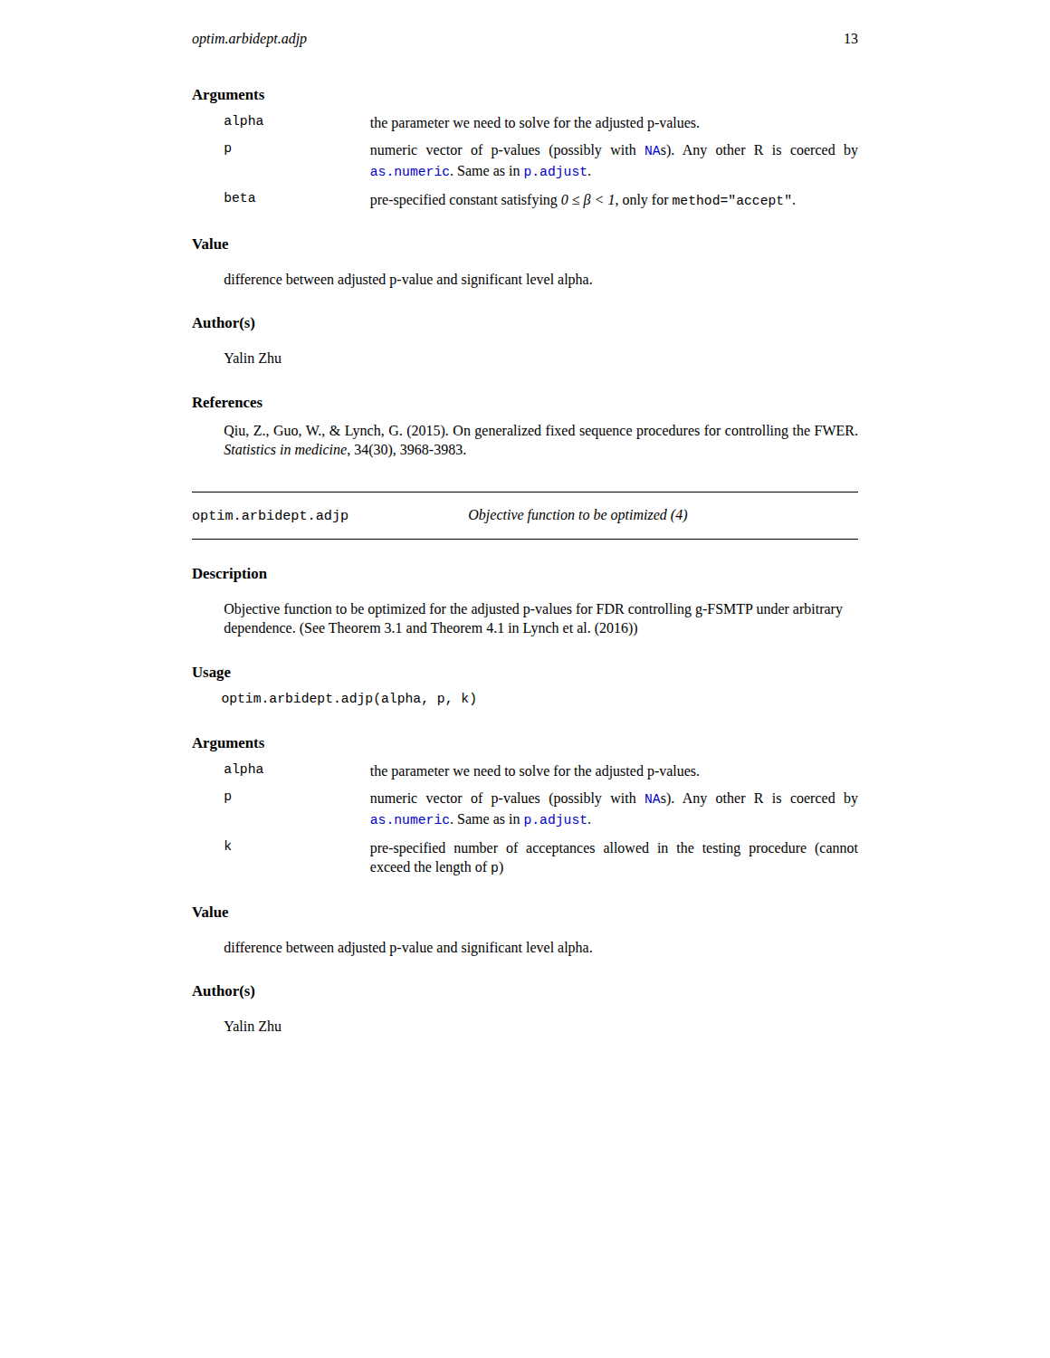optim.arbidept.adjp 13
Arguments
alpha
the parameter we need to solve for the adjusted p-values.
p
numeric vector of p-values (possibly with NAs). Any other R is coerced by as.numeric. Same as in p.adjust.
beta
pre-specified constant satisfying 0 ≤ β < 1, only for method="accept".
Value
difference between adjusted p-value and significant level alpha.
Author(s)
Yalin Zhu
References
Qiu, Z., Guo, W., & Lynch, G. (2015). On generalized fixed sequence procedures for controlling the FWER. Statistics in medicine, 34(30), 3968-3983.
optim.arbidept.adjp Objective function to be optimized (4)
Description
Objective function to be optimized for the adjusted p-values for FDR controlling g-FSMTP under arbitrary dependence. (See Theorem 3.1 and Theorem 4.1 in Lynch et al. (2016))
Usage
optim.arbidept.adjp(alpha, p, k)
Arguments
alpha
the parameter we need to solve for the adjusted p-values.
p
numeric vector of p-values (possibly with NAs). Any other R is coerced by as.numeric. Same as in p.adjust.
k
pre-specified number of acceptances allowed in the testing procedure (cannot exceed the length of p)
Value
difference between adjusted p-value and significant level alpha.
Author(s)
Yalin Zhu